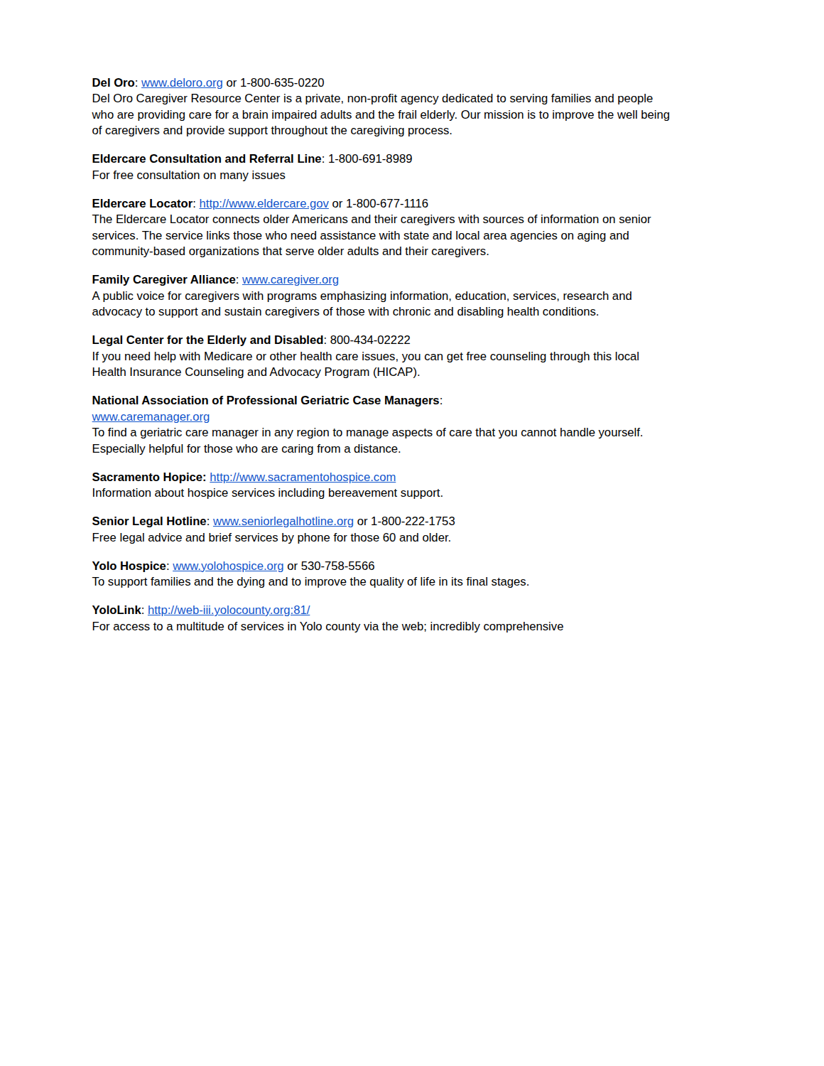Del Oro: www.deloro.org or 1-800-635-0220
Del Oro Caregiver Resource Center is a private, non-profit agency dedicated to serving families and people who are providing care for a brain impaired adults and the frail elderly. Our mission is to improve the well being of caregivers and provide support throughout the caregiving process.
Eldercare Consultation and Referral Line: 1-800-691-8989
For free consultation on many issues
Eldercare Locator: http://www.eldercare.gov or 1-800-677-1116
The Eldercare Locator connects older Americans and their caregivers with sources of information on senior services. The service links those who need assistance with state and local area agencies on aging and community-based organizations that serve older adults and their caregivers.
Family Caregiver Alliance: www.caregiver.org
A public voice for caregivers with programs emphasizing information, education, services, research and advocacy to support and sustain caregivers of those with chronic and disabling health conditions.
Legal Center for the Elderly and Disabled: 800-434-02222
If you need help with Medicare or other health care issues, you can get free counseling through this local Health Insurance Counseling and Advocacy Program (HICAP).
National Association of Professional Geriatric Case Managers:
www.caremanager.org
To find a geriatric care manager in any region to manage aspects of care that you cannot handle yourself. Especially helpful for those who are caring from a distance.
Sacramento Hopice: http://www.sacramentohospice.com
Information about hospice services including bereavement support.
Senior Legal Hotline: www.seniorlegalhotline.org or 1-800-222-1753
Free legal advice and brief services by phone for those 60 and older.
Yolo Hospice: www.yolohospice.org or 530-758-5566
To support families and the dying and to improve the quality of life in its final stages.
YoloLink: http://web-iii.yolocounty.org:81/
For access to a multitude of services in Yolo county via the web; incredibly comprehensive